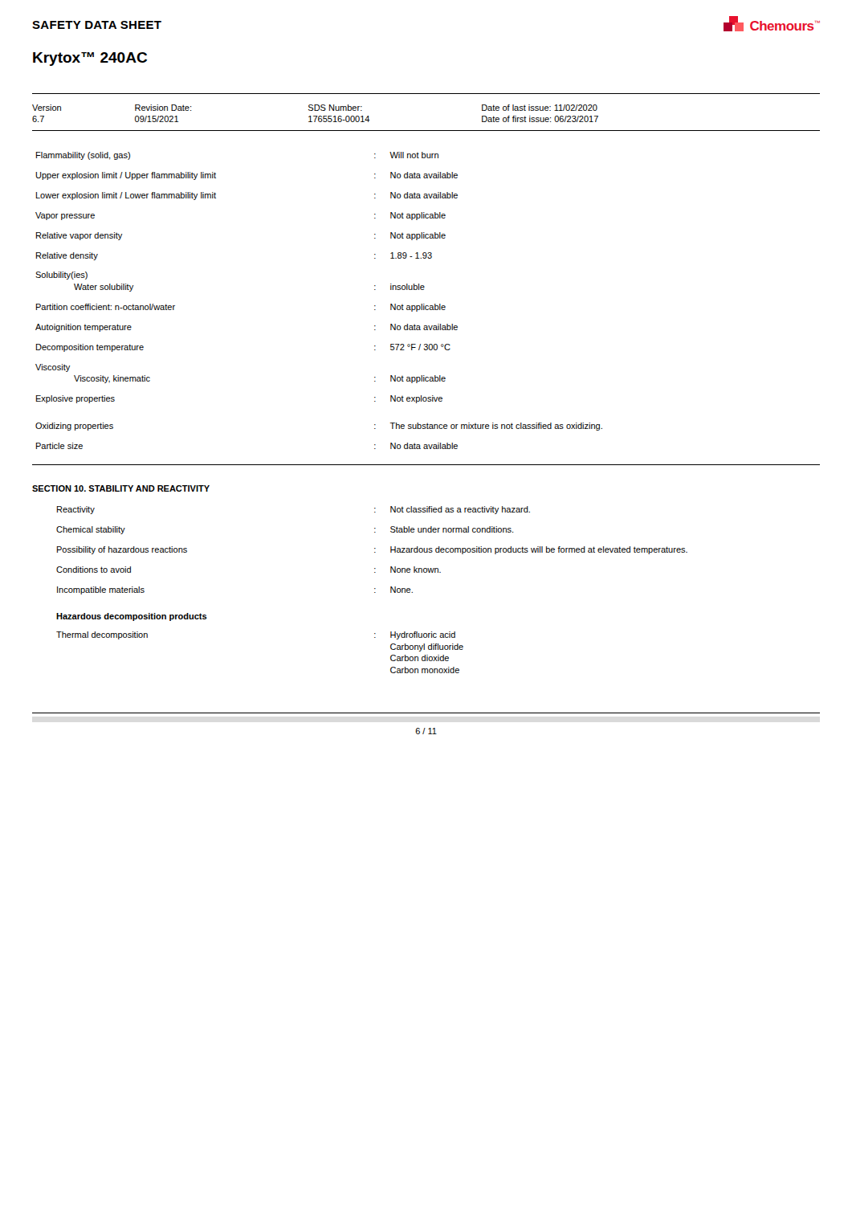Chemours™
SAFETY DATA SHEET
Krytox™ 240AC
| Version 6.7 | Revision Date: 09/15/2021 | SDS Number: 1765516-00014 | Date of last issue: 11/02/2020 Date of first issue: 06/23/2017 |
| Flammability (solid, gas) | : | Will not burn |
| Upper explosion limit / Upper flammability limit | : | No data available |
| Lower explosion limit / Lower flammability limit | : | No data available |
| Vapor pressure | : | Not applicable |
| Relative vapor density | : | Not applicable |
| Relative density | : | 1.89 - 1.93 |
| Solubility(ies) Water solubility | : | insoluble |
| Partition coefficient: n-octanol/water | : | Not applicable |
| Autoignition temperature | : | No data available |
| Decomposition temperature | : | 572 °F / 300 °C |
| Viscosity Viscosity, kinematic | : | Not applicable |
| Explosive properties | : | Not explosive |
| Oxidizing properties | : | The substance or mixture is not classified as oxidizing. |
| Particle size | : | No data available |
SECTION 10. STABILITY AND REACTIVITY
| Reactivity | : | Not classified as a reactivity hazard. |
| Chemical stability | : | Stable under normal conditions. |
| Possibility of hazardous reactions | : | Hazardous decomposition products will be formed at elevated temperatures. |
| Conditions to avoid | : | None known. |
| Incompatible materials | : | None. |
Hazardous decomposition products
| Thermal decomposition | : | Hydrofluoric acid Carbonyl difluoride Carbon dioxide Carbon monoxide |
6 / 11